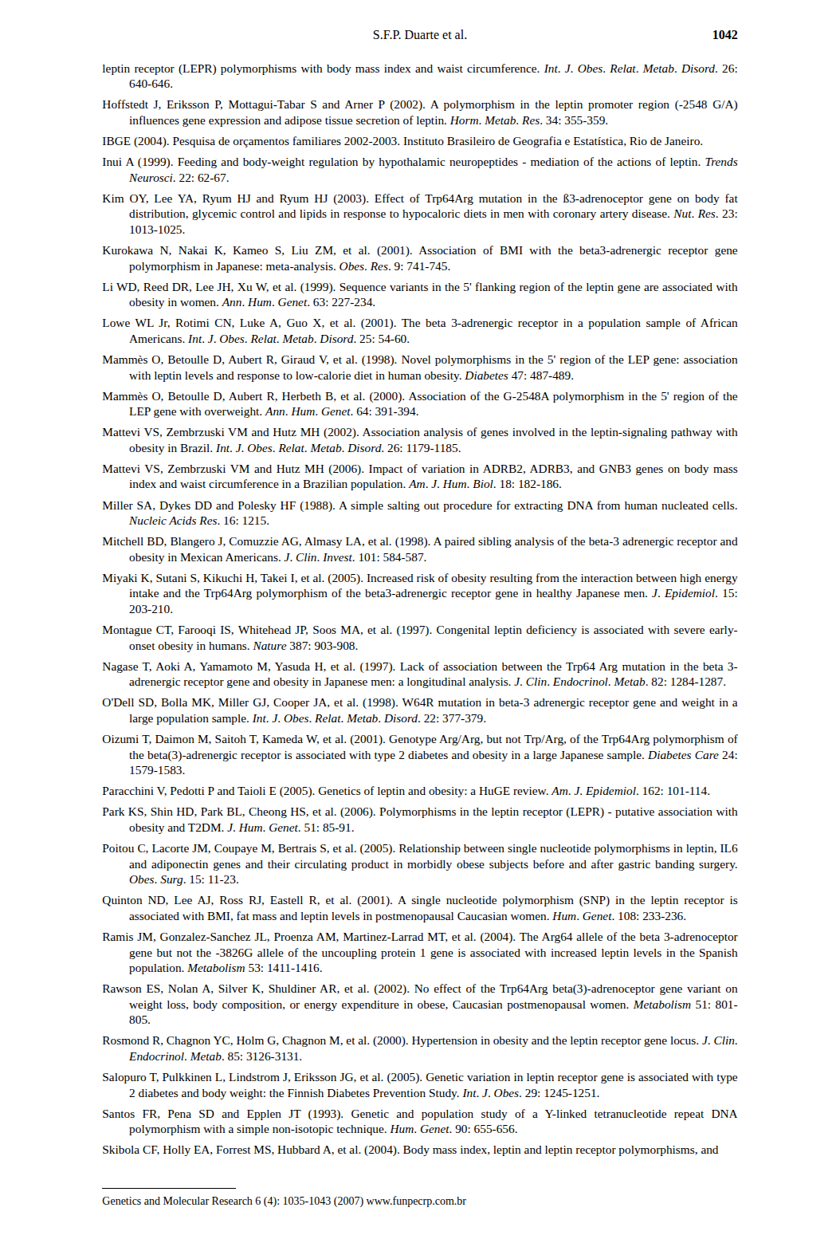S.F.P. Duarte et al.
1042
leptin receptor (LEPR) polymorphisms with body mass index and waist circumference. Int. J. Obes. Relat. Metab. Disord. 26: 640-646.
Hoffstedt J, Eriksson P, Mottagui-Tabar S and Arner P (2002). A polymorphism in the leptin promoter region (-2548 G/A) influences gene expression and adipose tissue secretion of leptin. Horm. Metab. Res. 34: 355-359.
IBGE (2004). Pesquisa de orçamentos familiares 2002-2003. Instituto Brasileiro de Geografia e Estatística, Rio de Janeiro.
Inui A (1999). Feeding and body-weight regulation by hypothalamic neuropeptides - mediation of the actions of leptin. Trends Neurosci. 22: 62-67.
Kim OY, Lee YA, Ryum HJ and Ryum HJ (2003). Effect of Trp64Arg mutation in the ß3-adrenoceptor gene on body fat distribution, glycemic control and lipids in response to hypocaloric diets in men with coronary artery disease. Nut. Res. 23: 1013-1025.
Kurokawa N, Nakai K, Kameo S, Liu ZM, et al. (2001). Association of BMI with the beta3-adrenergic receptor gene polymorphism in Japanese: meta-analysis. Obes. Res. 9: 741-745.
Li WD, Reed DR, Lee JH, Xu W, et al. (1999). Sequence variants in the 5' flanking region of the leptin gene are associated with obesity in women. Ann. Hum. Genet. 63: 227-234.
Lowe WL Jr, Rotimi CN, Luke A, Guo X, et al. (2001). The beta 3-adrenergic receptor in a population sample of African Americans. Int. J. Obes. Relat. Metab. Disord. 25: 54-60.
Mammès O, Betoulle D, Aubert R, Giraud V, et al. (1998). Novel polymorphisms in the 5' region of the LEP gene: association with leptin levels and response to low-calorie diet in human obesity. Diabetes 47: 487-489.
Mammès O, Betoulle D, Aubert R, Herbeth B, et al. (2000). Association of the G-2548A polymorphism in the 5' region of the LEP gene with overweight. Ann. Hum. Genet. 64: 391-394.
Mattevi VS, Zembrzuski VM and Hutz MH (2002). Association analysis of genes involved in the leptin-signaling pathway with obesity in Brazil. Int. J. Obes. Relat. Metab. Disord. 26: 1179-1185.
Mattevi VS, Zembrzuski VM and Hutz MH (2006). Impact of variation in ADRB2, ADRB3, and GNB3 genes on body mass index and waist circumference in a Brazilian population. Am. J. Hum. Biol. 18: 182-186.
Miller SA, Dykes DD and Polesky HF (1988). A simple salting out procedure for extracting DNA from human nucleated cells. Nucleic Acids Res. 16: 1215.
Mitchell BD, Blangero J, Comuzzie AG, Almasy LA, et al. (1998). A paired sibling analysis of the beta-3 adrenergic receptor and obesity in Mexican Americans. J. Clin. Invest. 101: 584-587.
Miyaki K, Sutani S, Kikuchi H, Takei I, et al. (2005). Increased risk of obesity resulting from the interaction between high energy intake and the Trp64Arg polymorphism of the beta3-adrenergic receptor gene in healthy Japanese men. J. Epidemiol. 15: 203-210.
Montague CT, Farooqi IS, Whitehead JP, Soos MA, et al. (1997). Congenital leptin deficiency is associated with severe early-onset obesity in humans. Nature 387: 903-908.
Nagase T, Aoki A, Yamamoto M, Yasuda H, et al. (1997). Lack of association between the Trp64 Arg mutation in the beta 3-adrenergic receptor gene and obesity in Japanese men: a longitudinal analysis. J. Clin. Endocrinol. Metab. 82: 1284-1287.
O'Dell SD, Bolla MK, Miller GJ, Cooper JA, et al. (1998). W64R mutation in beta-3 adrenergic receptor gene and weight in a large population sample. Int. J. Obes. Relat. Metab. Disord. 22: 377-379.
Oizumi T, Daimon M, Saitoh T, Kameda W, et al. (2001). Genotype Arg/Arg, but not Trp/Arg, of the Trp64Arg polymorphism of the beta(3)-adrenergic receptor is associated with type 2 diabetes and obesity in a large Japanese sample. Diabetes Care 24: 1579-1583.
Paracchini V, Pedotti P and Taioli E (2005). Genetics of leptin and obesity: a HuGE review. Am. J. Epidemiol. 162: 101-114.
Park KS, Shin HD, Park BL, Cheong HS, et al. (2006). Polymorphisms in the leptin receptor (LEPR) - putative association with obesity and T2DM. J. Hum. Genet. 51: 85-91.
Poitou C, Lacorte JM, Coupaye M, Bertrais S, et al. (2005). Relationship between single nucleotide polymorphisms in leptin, IL6 and adiponectin genes and their circulating product in morbidly obese subjects before and after gastric banding surgery. Obes. Surg. 15: 11-23.
Quinton ND, Lee AJ, Ross RJ, Eastell R, et al. (2001). A single nucleotide polymorphism (SNP) in the leptin receptor is associated with BMI, fat mass and leptin levels in postmenopausal Caucasian women. Hum. Genet. 108: 233-236.
Ramis JM, Gonzalez-Sanchez JL, Proenza AM, Martinez-Larrad MT, et al. (2004). The Arg64 allele of the beta 3-adrenoceptor gene but not the -3826G allele of the uncoupling protein 1 gene is associated with increased leptin levels in the Spanish population. Metabolism 53: 1411-1416.
Rawson ES, Nolan A, Silver K, Shuldiner AR, et al. (2002). No effect of the Trp64Arg beta(3)-adrenoceptor gene variant on weight loss, body composition, or energy expenditure in obese, Caucasian postmenopausal women. Metabolism 51: 801-805.
Rosmond R, Chagnon YC, Holm G, Chagnon M, et al. (2000). Hypertension in obesity and the leptin receptor gene locus. J. Clin. Endocrinol. Metab. 85: 3126-3131.
Salopuro T, Pulkkinen L, Lindstrom J, Eriksson JG, et al. (2005). Genetic variation in leptin receptor gene is associated with type 2 diabetes and body weight: the Finnish Diabetes Prevention Study. Int. J. Obes. 29: 1245-1251.
Santos FR, Pena SD and Epplen JT (1993). Genetic and population study of a Y-linked tetranucleotide repeat DNA polymorphism with a simple non-isotopic technique. Hum. Genet. 90: 655-656.
Skibola CF, Holly EA, Forrest MS, Hubbard A, et al. (2004). Body mass index, leptin and leptin receptor polymorphisms, and
Genetics and Molecular Research 6 (4): 1035-1043 (2007) www.funpecrp.com.br